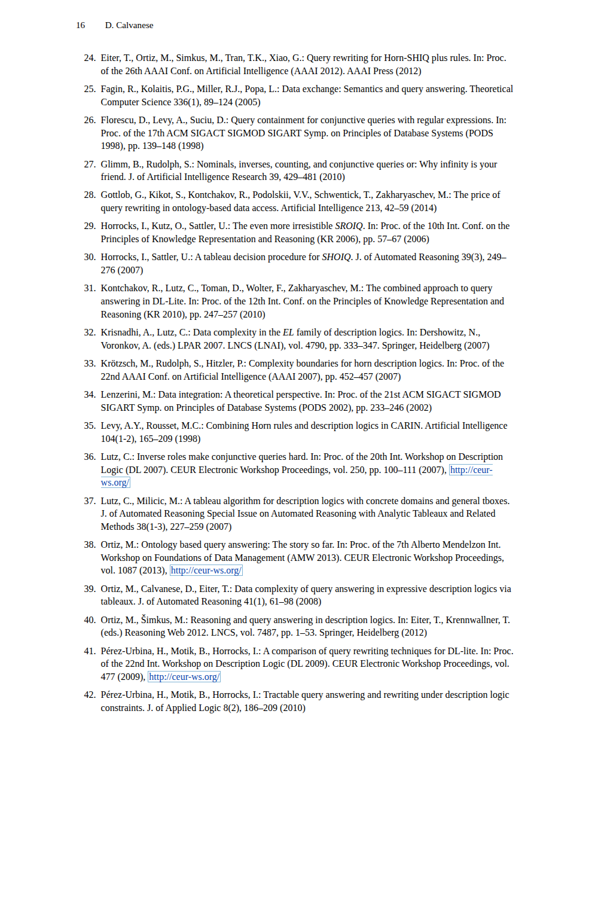16 D. Calvanese
Eiter, T., Ortiz, M., Simkus, M., Tran, T.K., Xiao, G.: Query rewriting for Horn-SHIQ plus rules. In: Proc. of the 26th AAAI Conf. on Artificial Intelligence (AAAI 2012). AAAI Press (2012)
Fagin, R., Kolaitis, P.G., Miller, R.J., Popa, L.: Data exchange: Semantics and query answering. Theoretical Computer Science 336(1), 89–124 (2005)
Florescu, D., Levy, A., Suciu, D.: Query containment for conjunctive queries with regular expressions. In: Proc. of the 17th ACM SIGACT SIGMOD SIGART Symp. on Principles of Database Systems (PODS 1998), pp. 139–148 (1998)
Glimm, B., Rudolph, S.: Nominals, inverses, counting, and conjunctive queries or: Why infinity is your friend. J. of Artificial Intelligence Research 39, 429–481 (2010)
Gottlob, G., Kikot, S., Kontchakov, R., Podolskii, V.V., Schwentick, T., Zakharyaschev, M.: The price of query rewriting in ontology-based data access. Artificial Intelligence 213, 42–59 (2014)
Horrocks, I., Kutz, O., Sattler, U.: The even more irresistible SROIQ. In: Proc. of the 10th Int. Conf. on the Principles of Knowledge Representation and Reasoning (KR 2006), pp. 57–67 (2006)
Horrocks, I., Sattler, U.: A tableau decision procedure for SHOIQ. J. of Automated Reasoning 39(3), 249–276 (2007)
Kontchakov, R., Lutz, C., Toman, D., Wolter, F., Zakharyaschev, M.: The combined approach to query answering in DL-Lite. In: Proc. of the 12th Int. Conf. on the Principles of Knowledge Representation and Reasoning (KR 2010), pp. 247–257 (2010)
Krisnadhi, A., Lutz, C.: Data complexity in the EL family of description logics. In: Dershowitz, N., Voronkov, A. (eds.) LPAR 2007. LNCS (LNAI), vol. 4790, pp. 333–347. Springer, Heidelberg (2007)
Krötzsch, M., Rudolph, S., Hitzler, P.: Complexity boundaries for horn description logics. In: Proc. of the 22nd AAAI Conf. on Artificial Intelligence (AAAI 2007), pp. 452–457 (2007)
Lenzerini, M.: Data integration: A theoretical perspective. In: Proc. of the 21st ACM SIGACT SIGMOD SIGART Symp. on Principles of Database Systems (PODS 2002), pp. 233–246 (2002)
Levy, A.Y., Rousset, M.C.: Combining Horn rules and description logics in CARIN. Artificial Intelligence 104(1-2), 165–209 (1998)
Lutz, C.: Inverse roles make conjunctive queries hard. In: Proc. of the 20th Int. Workshop on Description Logic (DL 2007). CEUR Electronic Workshop Proceedings, vol. 250, pp. 100–111 (2007), http://ceur-ws.org/
Lutz, C., Milicic, M.: A tableau algorithm for description logics with concrete domains and general tboxes. J. of Automated Reasoning Special Issue on Automated Reasoning with Analytic Tableaux and Related Methods 38(1-3), 227–259 (2007)
Ortiz, M.: Ontology based query answering: The story so far. In: Proc. of the 7th Alberto Mendelzon Int. Workshop on Foundations of Data Management (AMW 2013). CEUR Electronic Workshop Proceedings, vol. 1087 (2013), http://ceur-ws.org/
Ortiz, M., Calvanese, D., Eiter, T.: Data complexity of query answering in expressive description logics via tableaux. J. of Automated Reasoning 41(1), 61–98 (2008)
Ortiz, M., Šimkus, M.: Reasoning and query answering in description logics. In: Eiter, T., Krennwallner, T. (eds.) Reasoning Web 2012. LNCS, vol. 7487, pp. 1–53. Springer, Heidelberg (2012)
Pérez-Urbina, H., Motik, B., Horrocks, I.: A comparison of query rewriting techniques for DL-lite. In: Proc. of the 22nd Int. Workshop on Description Logic (DL 2009). CEUR Electronic Workshop Proceedings, vol. 477 (2009), http://ceur-ws.org/
Pérez-Urbina, H., Motik, B., Horrocks, I.: Tractable query answering and rewriting under description logic constraints. J. of Applied Logic 8(2), 186–209 (2010)